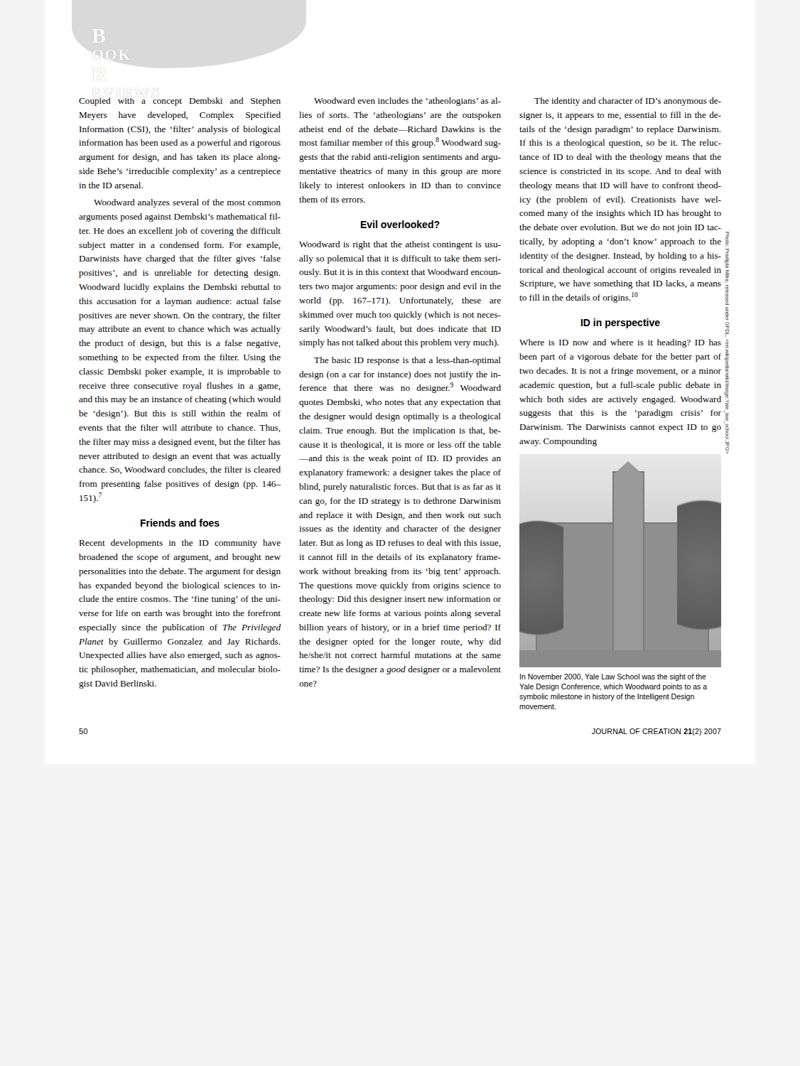BOOK REVIEWS
Coupled with a concept Dembski and Stephen Meyers have developed, Complex Specified Information (CSI), the ‘filter’ analysis of biological information has been used as a powerful and rigorous argument for design, and has taken its place alongside Behe’s ‘irreducible complexity’ as a centrepiece in the ID arsenal.
Woodward analyzes several of the most common arguments posed against Dembski’s mathematical filter. He does an excellent job of covering the difficult subject matter in a condensed form. For example, Darwinists have charged that the filter gives ‘false positives’, and is unreliable for detecting design. Woodward lucidly explains the Dembski rebuttal to this accusation for a layman audience: actual false positives are never shown. On the contrary, the filter may attribute an event to chance which was actually the product of design, but this is a false negative, something to be expected from the filter. Using the classic Dembski poker example, it is improbable to receive three consecutive royal flushes in a game, and this may be an instance of cheating (which would be ‘design’). But this is still within the realm of events that the filter will attribute to chance. Thus, the filter may miss a designed event, but the filter has never attributed to design an event that was actually chance. So, Woodward concludes, the filter is cleared from presenting false positives of design (pp. 146–151).7
Friends and foes
Recent developments in the ID community have broadened the scope of argument, and brought new personalities into the debate. The argument for design has expanded beyond the biological sciences to include the entire cosmos. The ‘fine tuning’ of the universe for life on earth was brought into the forefront especially since the publication of The Privileged Planet by Guillermo Gonzalez and Jay Richards. Unexpected allies have also emerged, such as agnostic philosopher, mathematician, and molecular biologist David Berlinski.
Woodward even includes the ‘atheologians’ as allies of sorts. The ‘atheologians’ are the outspoken atheist end of the debate—Richard Dawkins is the most familiar member of this group.8 Woodward suggests that the rabid anti-religion sentiments and argumentative theatrics of many in this group are more likely to interest onlookers in ID than to convince them of its errors.
Evil overlooked?
Woodward is right that the atheist contingent is usually so polemical that it is difficult to take them seriously. But it is in this context that Woodward encounters two major arguments: poor design and evil in the world (pp. 167–171). Unfortunately, these are skimmed over much too quickly (which is not necessarily Woodward’s fault, but does indicate that ID simply has not talked about this problem very much).
The basic ID response is that a less-than-optimal design (on a car for instance) does not justify the inference that there was no designer.9 Woodward quotes Dembski, who notes that any expectation that the designer would design optimally is a theological claim. True enough. But the implication is that, because it is theological, it is more or less off the table—and this is the weak point of ID. ID provides an explanatory framework: a designer takes the place of blind, purely naturalistic forces. But that is as far as it can go, for the ID strategy is to dethrone Darwinism and replace it with Design, and then work out such issues as the identity and character of the designer later. But as long as ID refuses to deal with this issue, it cannot fill in the details of its explanatory framework without breaking from its ‘big tent’ approach. The questions move quickly from origins science to theology: Did this designer insert new information or create new life forms at various points along several billion years of history, or in a brief time period? If the designer opted for the longer route, why did he/she/it not correct harmful mutations at the same time? Is the designer a good designer or a malevolent one?
The identity and character of ID’s anonymous designer is, it appears to me, essential to fill in the details of the ‘design paradigm’ to replace Darwinism. If this is a theological question, so be it. The reluctance of ID to deal with the theology means that the science is constricted in its scope. And to deal with theology means that ID will have to confront theodicy (the problem of evil). Creationists have welcomed many of the insights which ID has brought to the debate over evolution. But we do not join ID tactically, by adopting a ‘don’t know’ approach to the identity of the designer. Instead, by holding to a historical and theological account of origins revealed in Scripture, we have something that ID lacks, a means to fill in the details of origins.10
ID in perspective
Where is ID now and where is it heading? ID has been part of a vigorous debate for the better part of two decades. It is not a fringe movement, or a minor academic question, but a full-scale public debate in which both sides are actively engaged. Woodward suggests that this is the ‘paradigm crisis’ for Darwinism. The Darwinists cannot expect ID to go away. Compounding
Photo: Pradipta Mitra, released under GFDL, <en.wikipedia/wiki/Image:Yale_law_school.JPG>
In November 2000, Yale Law School was the sight of the Yale Design Conference, which Woodward points to as a symbolic milestone in history of the Intelligent Design movement.
50
JOURNAL OF CREATION 21(2) 2007